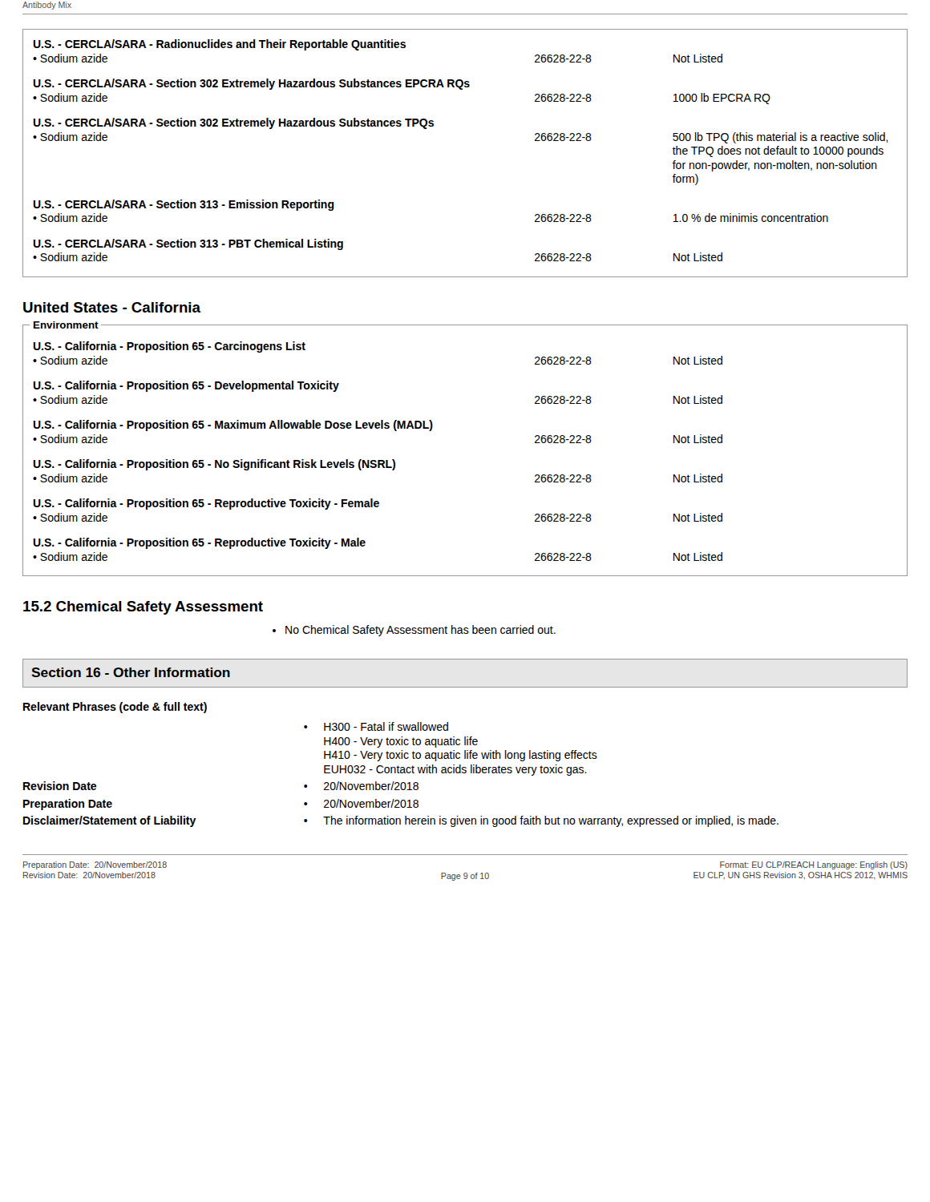Antibody Mix
| U.S. - CERCLA/SARA - Radionuclides and Their Reportable Quantities |
| Sodium azide | 26628-22-8 | Not Listed |
| U.S. - CERCLA/SARA - Section 302 Extremely Hazardous Substances EPCRA RQs |
| Sodium azide | 26628-22-8 | 1000 lb EPCRA RQ |
| U.S. - CERCLA/SARA - Section 302 Extremely Hazardous Substances TPQs |
| Sodium azide | 26628-22-8 | 500 lb TPQ (this material is a reactive solid, the TPQ does not default to 10000 pounds for non-powder, non-molten, non-solution form) |
| U.S. - CERCLA/SARA - Section 313 - Emission Reporting |
| Sodium azide | 26628-22-8 | 1.0 % de minimis concentration |
| U.S. - CERCLA/SARA - Section 313 - PBT Chemical Listing |
| Sodium azide | 26628-22-8 | Not Listed |
United States - California
Environment
| U.S. - California - Proposition 65 - Carcinogens List |
| Sodium azide | 26628-22-8 | Not Listed |
| U.S. - California - Proposition 65 - Developmental Toxicity |
| Sodium azide | 26628-22-8 | Not Listed |
| U.S. - California - Proposition 65 - Maximum Allowable Dose Levels (MADL) |
| Sodium azide | 26628-22-8 | Not Listed |
| U.S. - California - Proposition 65 - No Significant Risk Levels (NSRL) |
| Sodium azide | 26628-22-8 | Not Listed |
| U.S. - California - Proposition 65 - Reproductive Toxicity - Female |
| Sodium azide | 26628-22-8 | Not Listed |
| U.S. - California - Proposition 65 - Reproductive Toxicity - Male |
| Sodium azide | 26628-22-8 | Not Listed |
15.2 Chemical Safety Assessment
No Chemical Safety Assessment has been carried out.
Section 16 - Other Information
Relevant Phrases (code & full text)
| | • | H300 - Fatal if swallowed H400 - Very toxic to aquatic life H410 - Very toxic to aquatic life with long lasting effects EUH032 - Contact with acids liberates very toxic gas. |
| Revision Date | • | 20/November/2018 |
| Preparation Date | • | 20/November/2018 |
| Disclaimer/Statement of Liability | • | The information herein is given in good faith but no warranty, expressed or implied, is made. |
Preparation Date: 20/November/2018
Revision Date: 20/November/2018
Format: EU CLP/REACH Language: English (US)
EU CLP, UN GHS Revision 3, OSHA HCS 2012, WHMIS
Page 9 of 10